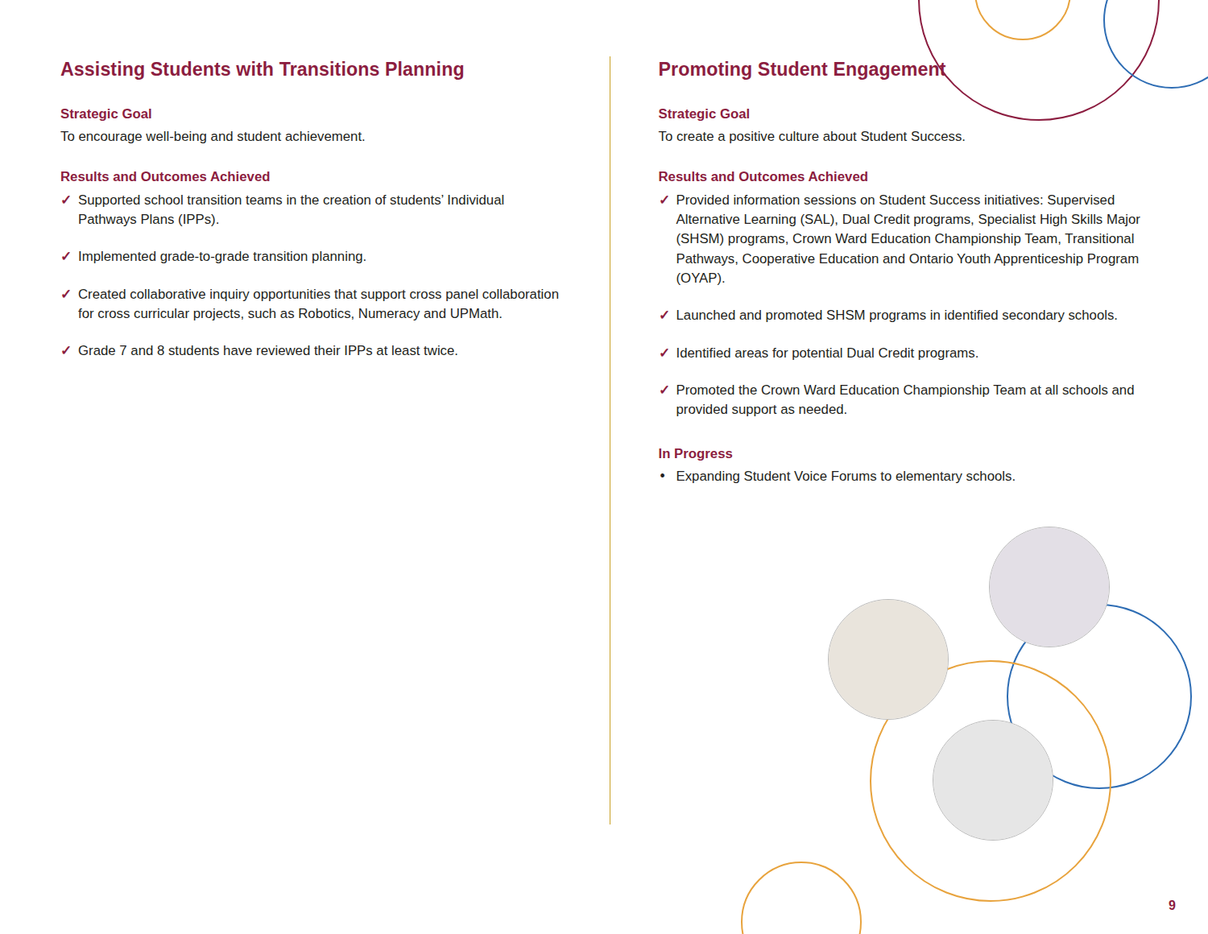Assisting Students with Transitions Planning
Strategic Goal
To encourage well-being and student achievement.
Results and Outcomes Achieved
Supported school transition teams in the creation of students’ Individual Pathways Plans (IPPs).
Implemented grade-to-grade transition planning.
Created collaborative inquiry opportunities that support cross panel collaboration for cross curricular projects, such as Robotics, Numeracy and UPMath.
Grade 7 and 8 students have reviewed their IPPs at least twice.
Promoting Student Engagement
Strategic Goal
To create a positive culture about Student Success.
Results and Outcomes Achieved
Provided information sessions on Student Success initiatives: Supervised Alternative Learning (SAL), Dual Credit programs, Specialist High Skills Major (SHSM) programs, Crown Ward Education Championship Team, Transitional Pathways, Cooperative Education and Ontario Youth Apprenticeship Program (OYAP).
Launched and promoted SHSM programs in identified secondary schools.
Identified areas for potential Dual Credit programs.
Promoted the Crown Ward Education Championship Team at all schools and provided support as needed.
In Progress
Expanding Student Voice Forums to elementary schools.
9